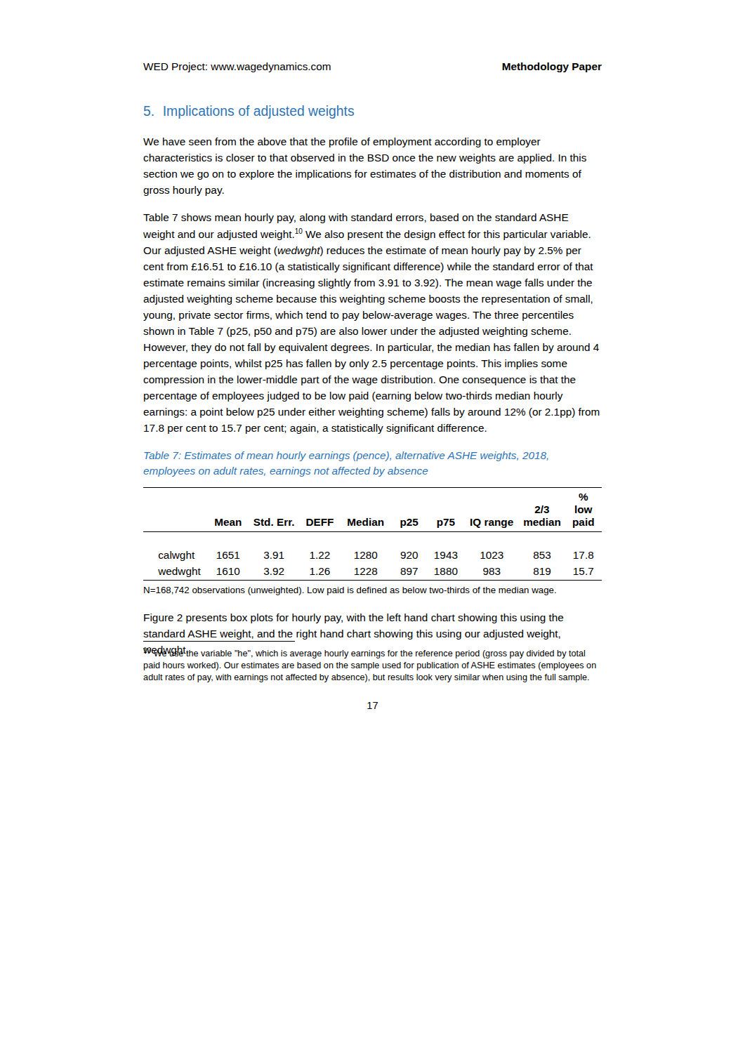WED Project: www.wagedynamics.com
Methodology Paper
5. Implications of adjusted weights
We have seen from the above that the profile of employment according to employer characteristics is closer to that observed in the BSD once the new weights are applied. In this section we go on to explore the implications for estimates of the distribution and moments of gross hourly pay.
Table 7 shows mean hourly pay, along with standard errors, based on the standard ASHE weight and our adjusted weight.10 We also present the design effect for this particular variable. Our adjusted ASHE weight (wedwght) reduces the estimate of mean hourly pay by 2.5% per cent from £16.51 to £16.10 (a statistically significant difference) while the standard error of that estimate remains similar (increasing slightly from 3.91 to 3.92). The mean wage falls under the adjusted weighting scheme because this weighting scheme boosts the representation of small, young, private sector firms, which tend to pay below-average wages. The three percentiles shown in Table 7 (p25, p50 and p75) are also lower under the adjusted weighting scheme. However, they do not fall by equivalent degrees. In particular, the median has fallen by around 4 percentage points, whilst p25 has fallen by only 2.5 percentage points. This implies some compression in the lower-middle part of the wage distribution. One consequence is that the percentage of employees judged to be low paid (earning below two-thirds median hourly earnings: a point below p25 under either weighting scheme) falls by around 12% (or 2.1pp) from 17.8 per cent to 15.7 per cent; again, a statistically significant difference.
Table 7: Estimates of mean hourly earnings (pence), alternative ASHE weights, 2018, employees on adult rates, earnings not affected by absence
| | Mean | Std. Err. | DEFF | Median | p25 | p75 | IQ range | 2/3 median | % low paid |
| --- | --- | --- | --- | --- | --- | --- | --- | --- | --- |
| calwght | 1651 | 3.91 | 1.22 | 1280 | 920 | 1943 | 1023 | 853 | 17.8 |
| wedwght | 1610 | 3.92 | 1.26 | 1228 | 897 | 1880 | 983 | 819 | 15.7 |
N=168,742 observations (unweighted). Low paid is defined as below two-thirds of the median wage.
Figure 2 presents box plots for hourly pay, with the left hand chart showing this using the standard ASHE weight, and the right hand chart showing this using our adjusted weight, wedwght.
10 We use the variable "he", which is average hourly earnings for the reference period (gross pay divided by total paid hours worked). Our estimates are based on the sample used for publication of ASHE estimates (employees on adult rates of pay, with earnings not affected by absence), but results look very similar when using the full sample.
17